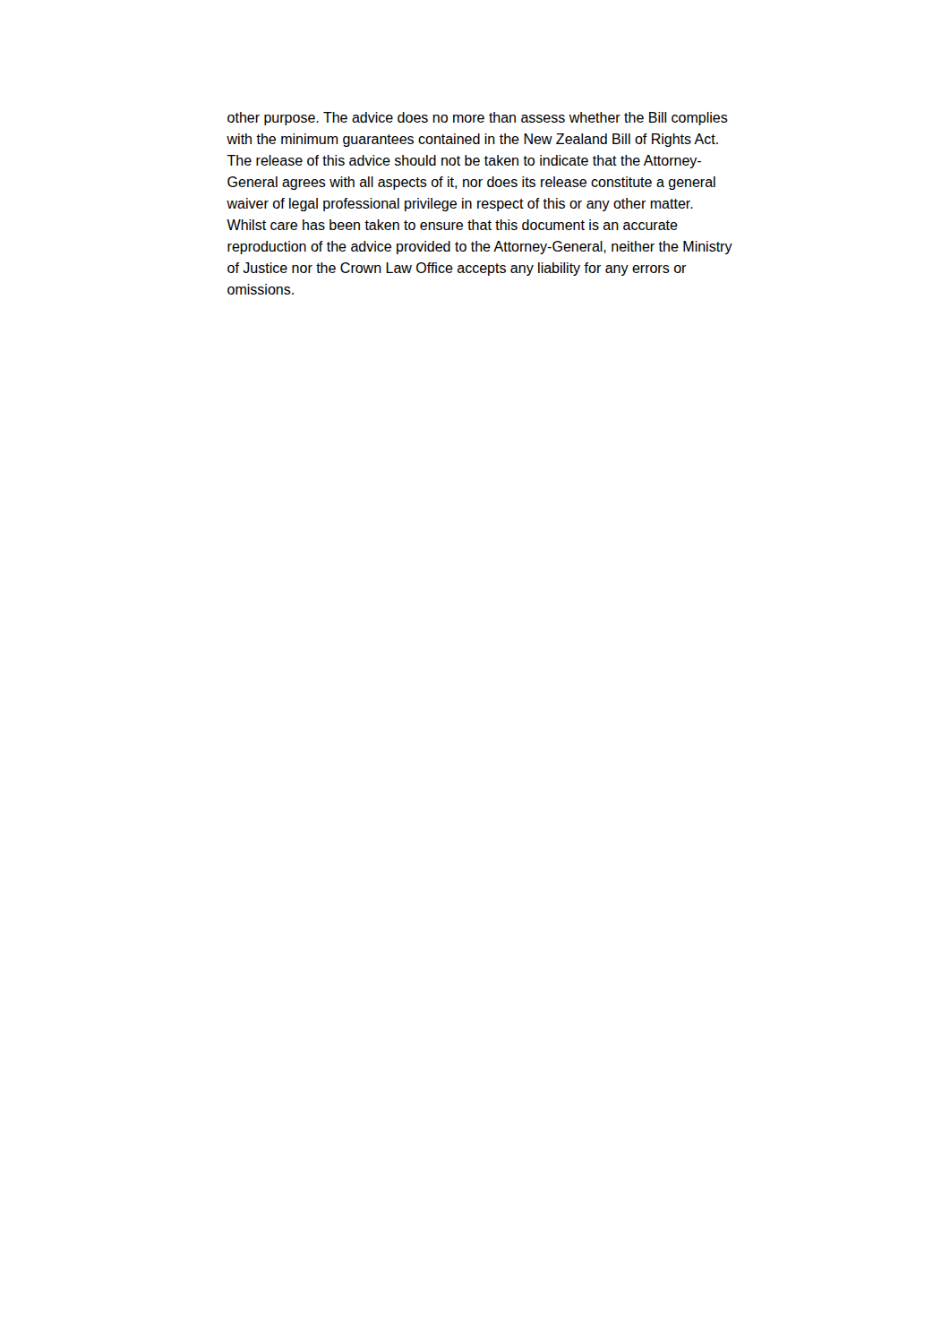other purpose. The advice does no more than assess whether the Bill complies with the minimum guarantees contained in the New Zealand Bill of Rights Act. The release of this advice should not be taken to indicate that the Attorney-General agrees with all aspects of it, nor does its release constitute a general waiver of legal professional privilege in respect of this or any other matter. Whilst care has been taken to ensure that this document is an accurate reproduction of the advice provided to the Attorney-General, neither the Ministry of Justice nor the Crown Law Office accepts any liability for any errors or omissions.